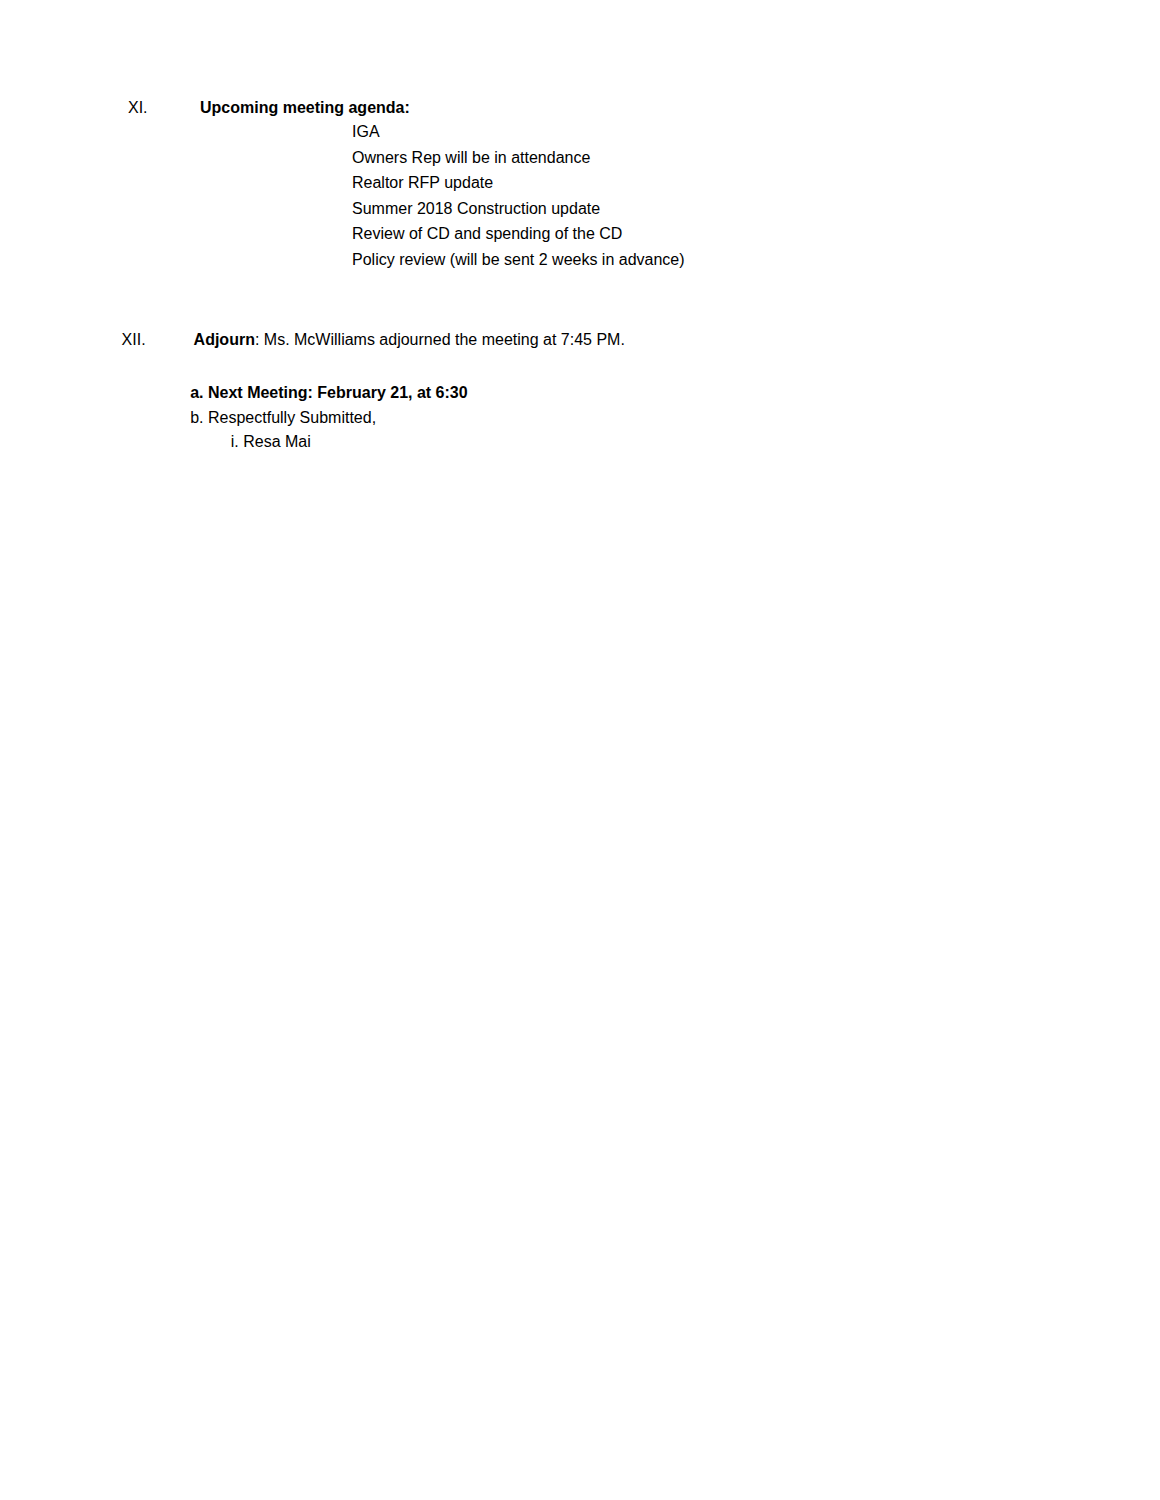XI.
Upcoming meeting agenda:
IGA
Owners Rep will be in attendance
Realtor RFP update
Summer 2018 Construction update
Review of CD and spending of the CD
Policy review (will be sent 2 weeks in advance)
XII.
Adjourn: Ms. McWilliams adjourned the meeting at 7:45 PM.
Next Meeting: February 21, at 6:30
Respectfully Submitted,
Resa Mai